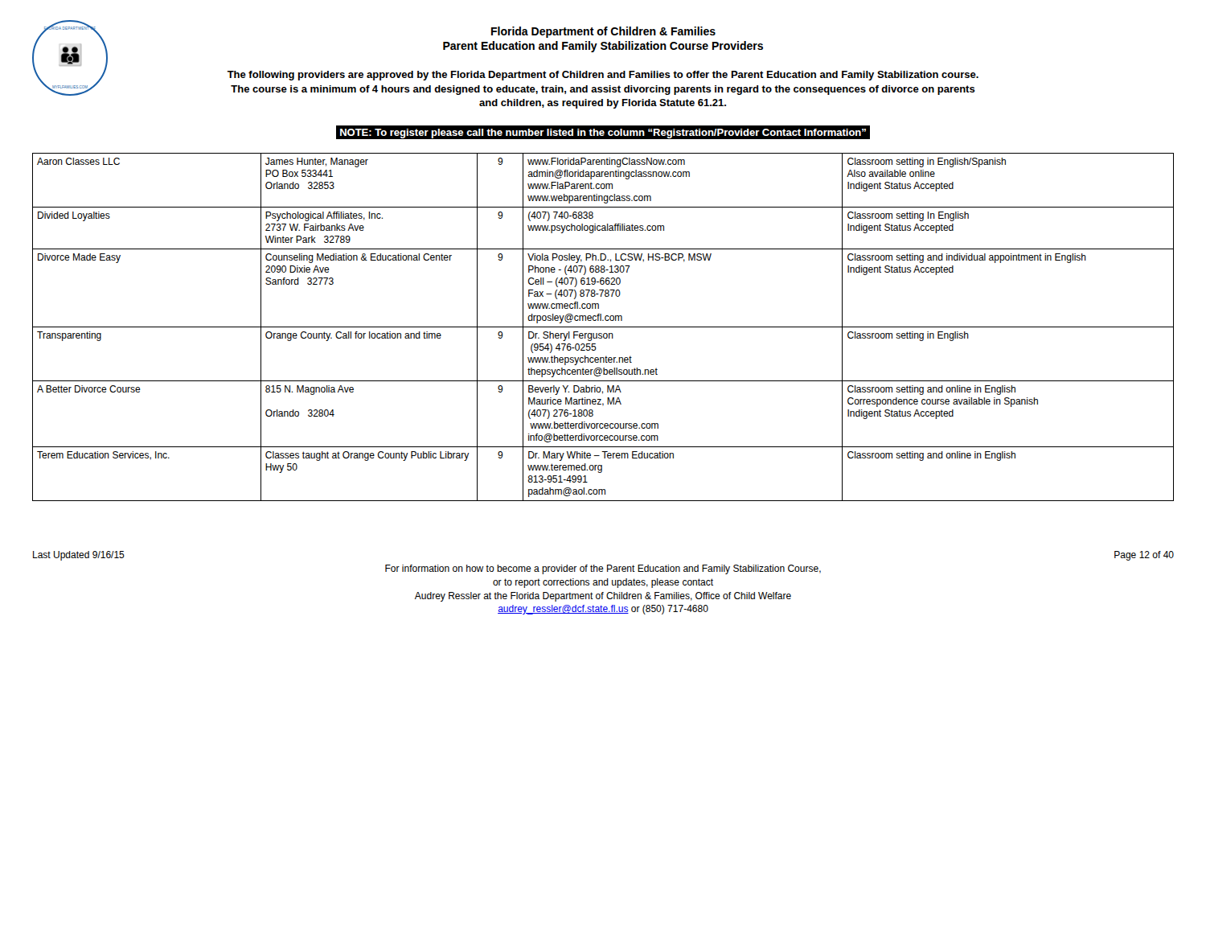FLORIDA DEPARTMENT OF
👪
MYFLFAMILIES.COM
Florida Department of Children & Families
Parent Education and Family Stabilization Course Providers
The following providers are approved by the Florida Department of Children and Families to offer the Parent Education and Family Stabilization course.
The course is a minimum of 4 hours and designed to educate, train, and assist divorcing parents in regard to the consequences of divorce on parents
and children, as required by Florida Statute 61.21.
NOTE: To register please call the number listed in the column “Registration/Provider Contact Information”
| Aaron Classes LLC | James Hunter, Manager PO Box 533441 Orlando 32853 | 9 | www.FloridaParentingClassNow.com admin@floridaparentingclassnow.com www.FlaParent.com www.webparentingclass.com | Classroom setting in English/Spanish Also available online Indigent Status Accepted |
| Divided Loyalties | Psychological Affiliates, Inc. 2737 W. Fairbanks Ave Winter Park 32789 | 9 | (407) 740-6838 www.psychologicalaffiliates.com | Classroom setting In English Indigent Status Accepted |
| Divorce Made Easy | Counseling Mediation & Educational Center 2090 Dixie Ave Sanford 32773 | 9 | Viola Posley, Ph.D., LCSW, HS-BCP, MSW Phone - (407) 688-1307 Cell – (407) 619-6620 Fax – (407) 878-7870 www.cmecfl.com drposley@cmecfl.com | Classroom setting and individual appointment in English Indigent Status Accepted |
| Transparenting | Orange County. Call for location and time | 9 | Dr. Sheryl Ferguson (954) 476-0255 www.thepsychcenter.net thepsychcenter@bellsouth.net | Classroom setting in English |
| A Better Divorce Course | 815 N. Magnolia Ave Orlando 32804 | 9 | Beverly Y. Dabrio, MA Maurice Martinez, MA (407) 276-1808 www.betterdivorcecourse.com info@betterdivorcecourse.com | Classroom setting and online in English Correspondence course available in Spanish Indigent Status Accepted |
| Terem Education Services, Inc. | Classes taught at Orange County Public Library Hwy 50 | 9 | Dr. Mary White – Terem Education www.teremed.org 813-951-4991 padahm@aol.com | Classroom setting and online in English |
Last Updated 9/16/15 Page 12 of 40
For information on how to become a provider of the Parent Education and Family Stabilization Course,
or to report corrections and updates, please contact
Audrey Ressler at the Florida Department of Children & Families, Office of Child Welfare
audrey_ressler@dcf.state.fl.us or (850) 717-4680